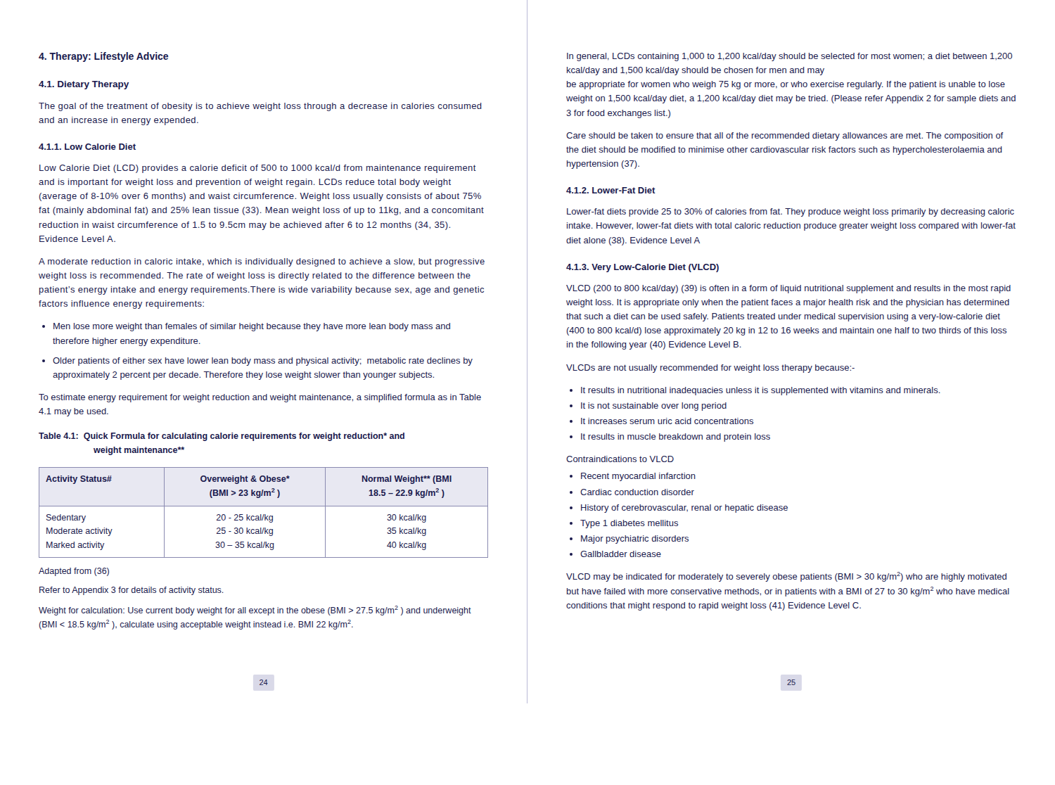4. Therapy: Lifestyle Advice
4.1. Dietary Therapy
The goal of the treatment of obesity is to achieve weight loss through a decrease in calories consumed and an increase in energy expended.
4.1.1. Low Calorie Diet
Low Calorie Diet (LCD) provides a calorie deficit of 500 to 1000 kcal/d from maintenance requirement and is important for weight loss and prevention of weight regain. LCDs reduce total body weight (average of 8-10% over 6 months) and waist circumference. Weight loss usually consists of about 75% fat (mainly abdominal fat) and 25% lean tissue (33). Mean weight loss of up to 11kg, and a concomitant reduction in waist circumference of 1.5 to 9.5cm may be achieved after 6 to 12 months (34, 35). Evidence Level A.
A moderate reduction in caloric intake, which is individually designed to achieve a slow, but progressive weight loss is recommended. The rate of weight loss is directly related to the difference between the patient’s energy intake and energy requirements.There is wide variability because sex, age and genetic factors influence energy requirements:
Men lose more weight than females of similar height because they have more lean body mass and therefore higher energy expenditure.
Older patients of either sex have lower lean body mass and physical activity; metabolic rate declines by approximately 2 percent per decade. Therefore they lose weight slower than younger subjects.
To estimate energy requirement for weight reduction and weight maintenance, a simplified formula as in Table 4.1 may be used.
Table 4.1: Quick Formula for calculating calorie requirements for weight reduction* and
weight maintenance**
| Activity Status# | Overweight & Obese* (BMI > 23 kg/m 2 ) | Normal Weight** (BMI 18.5 – 22.9 kg/m 2 ) |
| --- | --- | --- |
| Sedentary Moderate activity Marked activity | 20 - 25 kcal/kg 25 - 30 kcal/kg 30 – 35 kcal/kg | 30 kcal/kg 35 kcal/kg 40 kcal/kg |
Adapted from (36)
Refer to Appendix 3 for details of activity status.
Weight for calculation: Use current body weight for all except in the obese (BMI > 27.5 kg/m2 ) and underweight (BMI < 18.5 kg/m2 ), calculate using acceptable weight instead i.e. BMI 22 kg/m2.
24
In general, LCDs containing 1,000 to 1,200 kcal/day should be selected for most women; a diet between 1,200 kcal/day and 1,500 kcal/day should be chosen for men and may
be appropriate for women who weigh 75 kg or more, or who exercise regularly. If the patient is unable to lose weight on 1,500 kcal/day diet, a 1,200 kcal/day diet may be tried. (Please refer Appendix 2 for sample diets and 3 for food exchanges list.)
Care should be taken to ensure that all of the recommended dietary allowances are met. The composition of the diet should be modified to minimise other cardiovascular risk factors such as hypercholesterolaemia and hypertension (37).
4.1.2. Lower-Fat Diet
Lower-fat diets provide 25 to 30% of calories from fat. They produce weight loss primarily by decreasing caloric intake. However, lower-fat diets with total caloric reduction produce greater weight loss compared with lower-fat diet alone (38). Evidence Level A
4.1.3. Very Low-Calorie Diet (VLCD)
VLCD (200 to 800 kcal/day) (39) is often in a form of liquid nutritional supplement and results in the most rapid weight loss. It is appropriate only when the patient faces a major health risk and the physician has determined that such a diet can be used safely. Patients treated under medical supervision using a very-low-calorie diet (400 to 800 kcal/d) lose approximately 20 kg in 12 to 16 weeks and maintain one half to two thirds of this loss in the following year (40) Evidence Level B.
VLCDs are not usually recommended for weight loss therapy because:-
It results in nutritional inadequacies unless it is supplemented with vitamins and minerals.
It is not sustainable over long period
It increases serum uric acid concentrations
It results in muscle breakdown and protein loss
Contraindications to VLCD
Recent myocardial infarction
Cardiac conduction disorder
History of cerebrovascular, renal or hepatic disease
Type 1 diabetes mellitus
Major psychiatric disorders
Gallbladder disease
VLCD may be indicated for moderately to severely obese patients (BMI > 30 kg/m2) who are highly motivated but have failed with more conservative methods, or in patients with a BMI of 27 to 30 kg/m2 who have medical conditions that might respond to rapid weight loss (41) Evidence Level C.
25